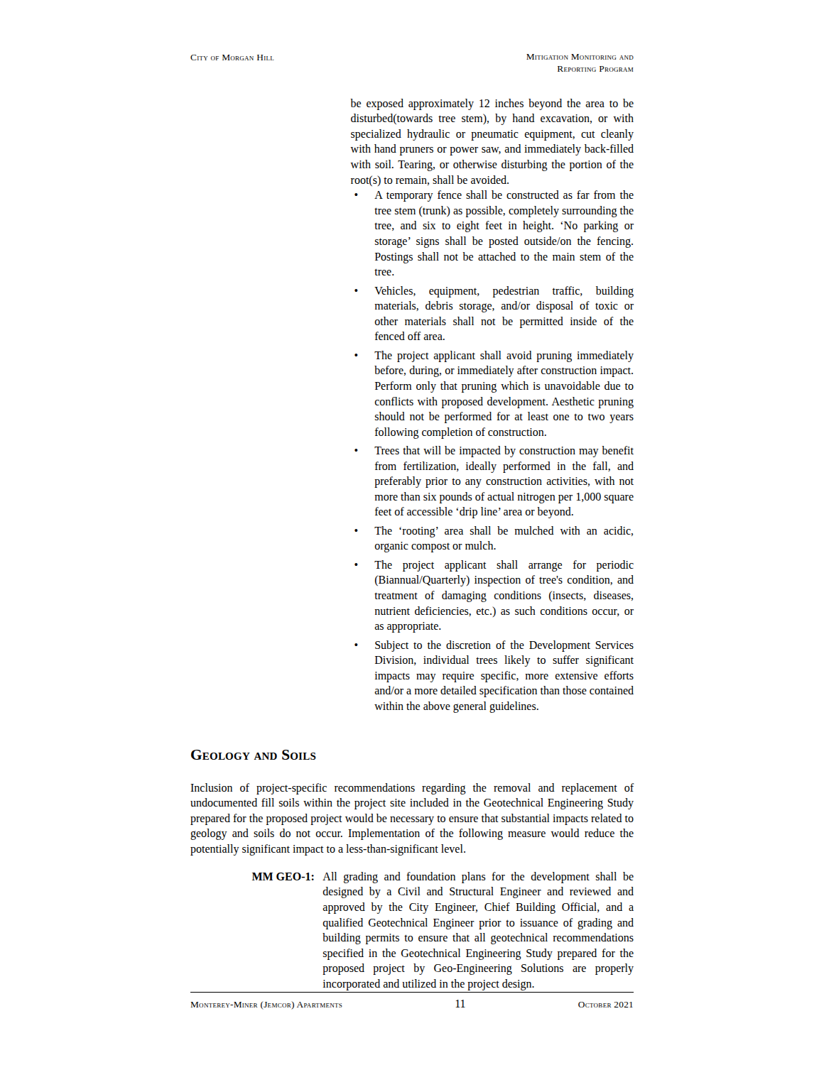City of Morgan Hill
Mitigation Monitoring and
Reporting Program
be exposed approximately 12 inches beyond the area to be disturbed(towards tree stem), by hand excavation, or with specialized hydraulic or pneumatic equipment, cut cleanly with hand pruners or power saw, and immediately back-filled with soil. Tearing, or otherwise disturbing the portion of the root(s) to remain, shall be avoided.
A temporary fence shall be constructed as far from the tree stem (trunk) as possible, completely surrounding the tree, and six to eight feet in height. ‘No parking or storage’ signs shall be posted outside/on the fencing. Postings shall not be attached to the main stem of the tree.
Vehicles, equipment, pedestrian traffic, building materials, debris storage, and/or disposal of toxic or other materials shall not be permitted inside of the fenced off area.
The project applicant shall avoid pruning immediately before, during, or immediately after construction impact. Perform only that pruning which is unavoidable due to conflicts with proposed development. Aesthetic pruning should not be performed for at least one to two years following completion of construction.
Trees that will be impacted by construction may benefit from fertilization, ideally performed in the fall, and preferably prior to any construction activities, with not more than six pounds of actual nitrogen per 1,000 square feet of accessible ‘drip line’ area or beyond.
The ‘rooting’ area shall be mulched with an acidic, organic compost or mulch.
The project applicant shall arrange for periodic (Biannual/Quarterly) inspection of tree's condition, and treatment of damaging conditions (insects, diseases, nutrient deficiencies, etc.) as such conditions occur, or as appropriate.
Subject to the discretion of the Development Services Division, individual trees likely to suffer significant impacts may require specific, more extensive efforts and/or a more detailed specification than those contained within the above general guidelines.
Geology and Soils
Inclusion of project-specific recommendations regarding the removal and replacement of undocumented fill soils within the project site included in the Geotechnical Engineering Study prepared for the proposed project would be necessary to ensure that substantial impacts related to geology and soils do not occur. Implementation of the following measure would reduce the potentially significant impact to a less-than-significant level.
MM GEO-1:
All grading and foundation plans for the development shall be designed by a Civil and Structural Engineer and reviewed and approved by the City Engineer, Chief Building Official, and a qualified Geotechnical Engineer prior to issuance of grading and building permits to ensure that all geotechnical recommendations specified in the Geotechnical Engineering Study prepared for the proposed project by Geo-Engineering Solutions are properly incorporated and utilized in the project design.
Monterey-Miner (Jemcor) Apartments
11
October 2021